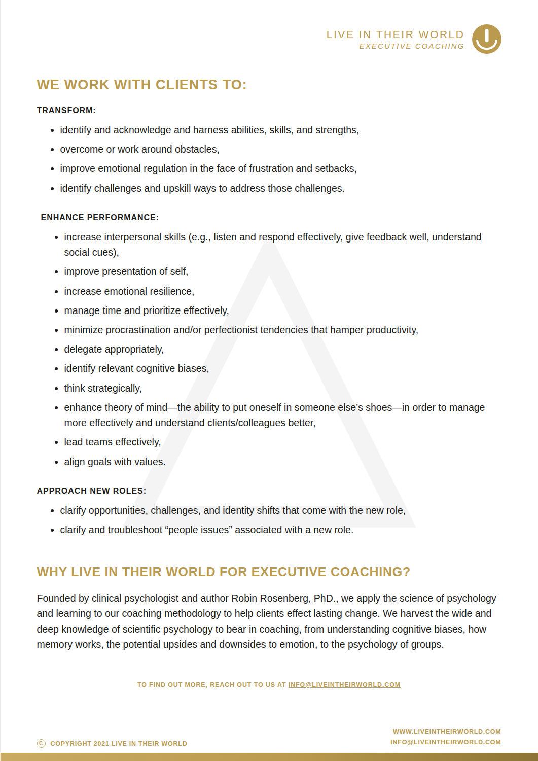△
LIVE IN THEIR WORLD
EXECUTIVE COACHING
WE WORK WITH CLIENTS TO:
TRANSFORM:
identify and acknowledge and harness abilities, skills, and strengths,
overcome or work around obstacles,
improve emotional regulation in the face of frustration and setbacks,
identify challenges and upskill ways to address those challenges.
ENHANCE PERFORMANCE:
increase interpersonal skills (e.g., listen and respond effectively, give feedback well, understand social cues),
improve presentation of self,
increase emotional resilience,
manage time and prioritize effectively,
minimize procrastination and/or perfectionist tendencies that hamper productivity,
delegate appropriately,
identify relevant cognitive biases,
think strategically,
enhance theory of mind—the ability to put oneself in someone else’s shoes—in order to manage more effectively and understand clients/colleagues better,
lead teams effectively,
align goals with values.
APPROACH NEW ROLES:
clarify opportunities, challenges, and identity shifts that come with the new role,
clarify and troubleshoot “people issues” associated with a new role.
WHY LIVE IN THEIR WORLD FOR EXECUTIVE COACHING?
Founded by clinical psychologist and author Robin Rosenberg, PhD., we apply the science of psychology and learning to our coaching methodology to help clients effect lasting change. We harvest the wide and deep knowledge of scientific psychology to bear in coaching, from understanding cognitive biases, how memory works, the potential upsides and downsides to emotion, to the psychology of groups.
TO FIND OUT MORE, REACH OUT TO US AT INFO@LIVEINTHEIRWORLD.COM
C COPYRIGHT 2021 LIVE IN THEIR WORLD
WWW.LIVEINTHEIRWORLD.COM
INFO@LIVEINTHEIRWORLD.COM